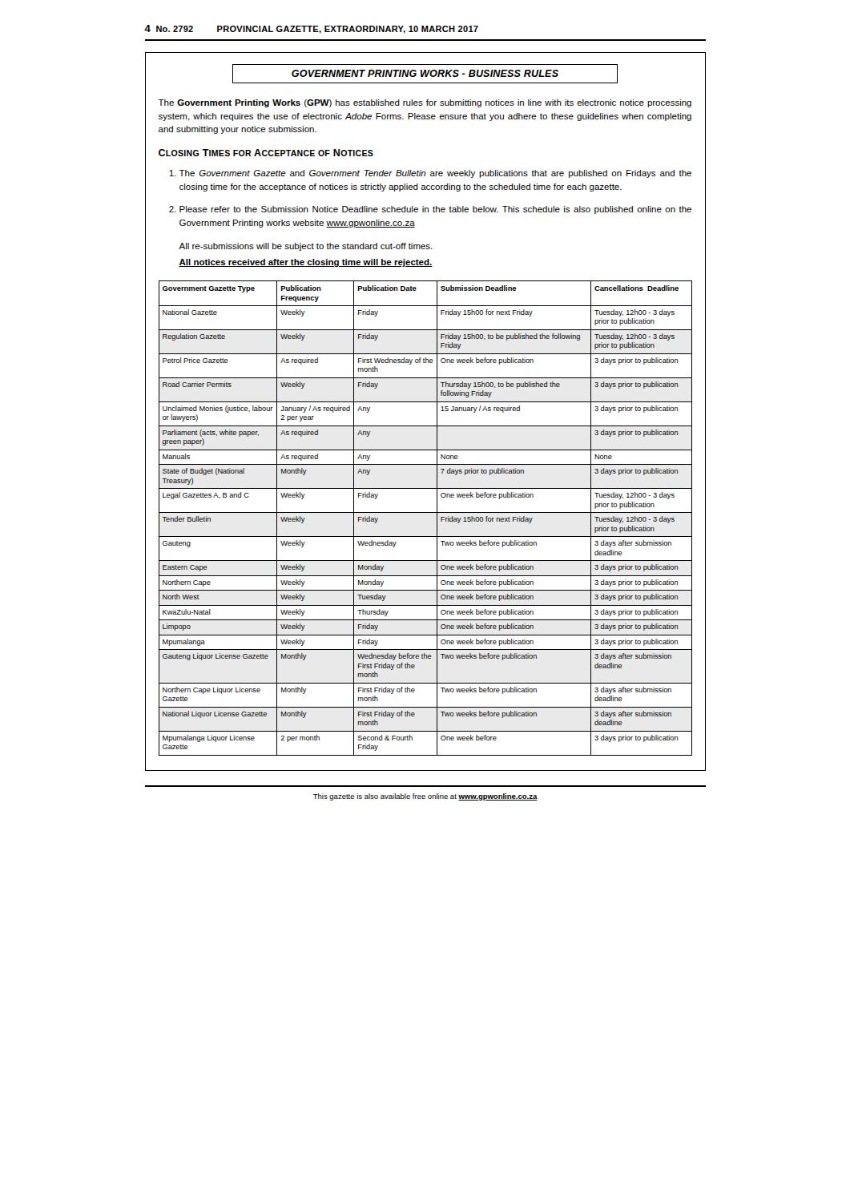4 No. 2792 PROVINCIAL GAZETTE, EXTRAORDINARY, 10 MARCH 2017
GOVERNMENT PRINTING WORKS - BUSINESS RULES
The Government Printing Works (GPW) has established rules for submitting notices in line with its electronic notice processing system, which requires the use of electronic Adobe Forms. Please ensure that you adhere to these guidelines when completing and submitting your notice submission.
CLOSING TIMES FOR ACCEPTANCE OF NOTICES
The Government Gazette and Government Tender Bulletin are weekly publications that are published on Fridays and the closing time for the acceptance of notices is strictly applied according to the scheduled time for each gazette.
Please refer to the Submission Notice Deadline schedule in the table below. This schedule is also published online on the Government Printing works website www.gpwonline.co.za
All re-submissions will be subject to the standard cut-off times.
All notices received after the closing time will be rejected.
| Government Gazette Type | Publication Frequency | Publication Date | Submission Deadline | Cancellations Deadline |
| --- | --- | --- | --- | --- |
| National Gazette | Weekly | Friday | Friday 15h00 for next Friday | Tuesday, 12h00 - 3 days prior to publication |
| Regulation Gazette | Weekly | Friday | Friday 15h00, to be published the following Friday | Tuesday, 12h00 - 3 days prior to publication |
| Petrol Price Gazette | As required | First Wednesday of the month | One week before publication | 3 days prior to publication |
| Road Carrier Permits | Weekly | Friday | Thursday 15h00, to be published the following Friday | 3 days prior to publication |
| Unclaimed Monies (justice, labour or lawyers) | January / As required 2 per year | Any | 15 January / As required | 3 days prior to publication |
| Parliament (acts, white paper, green paper) | As required | Any | | 3 days prior to publication |
| Manuals | As required | Any | None | None |
| State of Budget (National Treasury) | Monthly | Any | 7 days prior to publication | 3 days prior to publication |
| Legal Gazettes A, B and C | Weekly | Friday | One week before publication | Tuesday, 12h00 - 3 days prior to publication |
| Tender Bulletin | Weekly | Friday | Friday 15h00 for next Friday | Tuesday, 12h00 - 3 days prior to publication |
| Gauteng | Weekly | Wednesday | Two weeks before publication | 3 days after submission deadline |
| Eastern Cape | Weekly | Monday | One week before publication | 3 days prior to publication |
| Northern Cape | Weekly | Monday | One week before publication | 3 days prior to publication |
| North West | Weekly | Tuesday | One week before publication | 3 days prior to publication |
| KwaZulu-Natal | Weekly | Thursday | One week before publication | 3 days prior to publication |
| Limpopo | Weekly | Friday | One week before publication | 3 days prior to publication |
| Mpumalanga | Weekly | Friday | One week before publication | 3 days prior to publication |
| Gauteng Liquor License Gazette | Monthly | Wednesday before the First Friday of the month | Two weeks before publication | 3 days after submission deadline |
| Northern Cape Liquor License Gazette | Monthly | First Friday of the month | Two weeks before publication | 3 days after submission deadline |
| National Liquor License Gazette | Monthly | First Friday of the month | Two weeks before publication | 3 days after submission deadline |
| Mpumalanga Liquor License Gazette | 2 per month | Second & Fourth Friday | One week before | 3 days prior to publication |
This gazette is also available free online at www.gpwonline.co.za